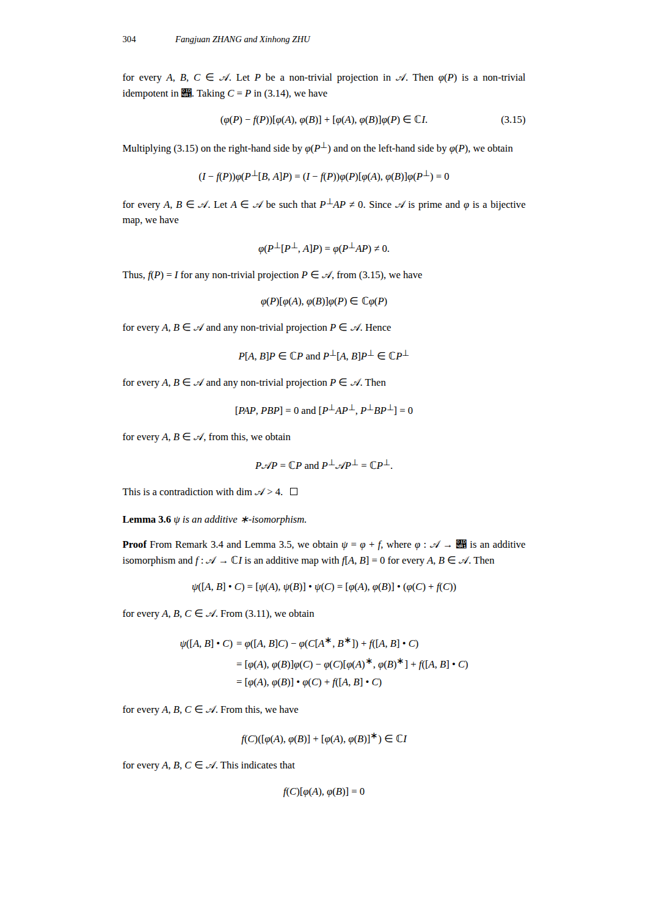304 Fangjuan ZHANG and Xinhong ZHU
for every A, B, C ∈ 𝒜. Let P be a non-trivial projection in 𝒜. Then φ(P) is a non-trivial idempotent in 𝒡. Taking C = P in (3.14), we have
(φ(P) − f(P))[φ(A), φ(B)] + [φ(A), φ(B)]φ(P) ∈ ℂI. (3.15)
Multiplying (3.15) on the right-hand side by φ(P⊥) and on the left-hand side by φ(P), we obtain
(I − f(P))φ(P⊥[B, A]P) = (I − f(P))φ(P)[φ(A), φ(B)]φ(P⊥) = 0
for every A, B ∈ 𝒜. Let A ∈ 𝒜 be such that P⊥AP ≠ 0. Since 𝒜 is prime and φ is a bijective map, we have
φ(P⊥[P⊥, A]P) = φ(P⊥AP) ≠ 0.
Thus, f(P) = I for any non-trivial projection P ∈ 𝒜, from (3.15), we have
φ(P)[φ(A), φ(B)]φ(P) ∈ ℂφ(P)
for every A, B ∈ 𝒜 and any non-trivial projection P ∈ 𝒜. Hence
P[A, B]P ∈ ℂP and P⊥[A, B]P⊥ ∈ ℂP⊥
for every A, B ∈ 𝒜 and any non-trivial projection P ∈ 𝒜. Then
[PAP, PBP] = 0 and [P⊥AP⊥, P⊥BP⊥] = 0
for every A, B ∈ 𝒜, from this, we obtain
P𝒜P = ℂP and P⊥𝒜P⊥ = ℂP⊥.
This is a contradiction with dim 𝒜 > 4.
Lemma 3.6 ψ is an additive ∗-isomorphism.
Proof From Remark 3.4 and Lemma 3.5, we obtain ψ = φ + f, where φ : 𝒜 → 𝒡 is an additive isomorphism and f : 𝒜 → ℂI is an additive map with f[A, B] = 0 for every A, B ∈ 𝒜. Then
ψ([A, B] • C) = [ψ(A), ψ(B)] • ψ(C) = [φ(A), φ(B)] • (φ(C) + f(C))
for every A, B, C ∈ 𝒜. From (3.11), we obtain
ψ([A, B] • C)
= φ([A, B]C) − φ(C[A∗, B∗]) + f([A, B] • C)
= [φ(A), φ(B)]φ(C) − φ(C)[φ(A)∗, φ(B)∗] + f([A, B] • C)
= [φ(A), φ(B)] • φ(C) + f([A, B] • C)
for every A, B, C ∈ 𝒜. From this, we have
f(C)([φ(A), φ(B)] + [φ(A), φ(B)]∗) ∈ ℂI
for every A, B, C ∈ 𝒜. This indicates that
f(C)[φ(A), φ(B)] = 0